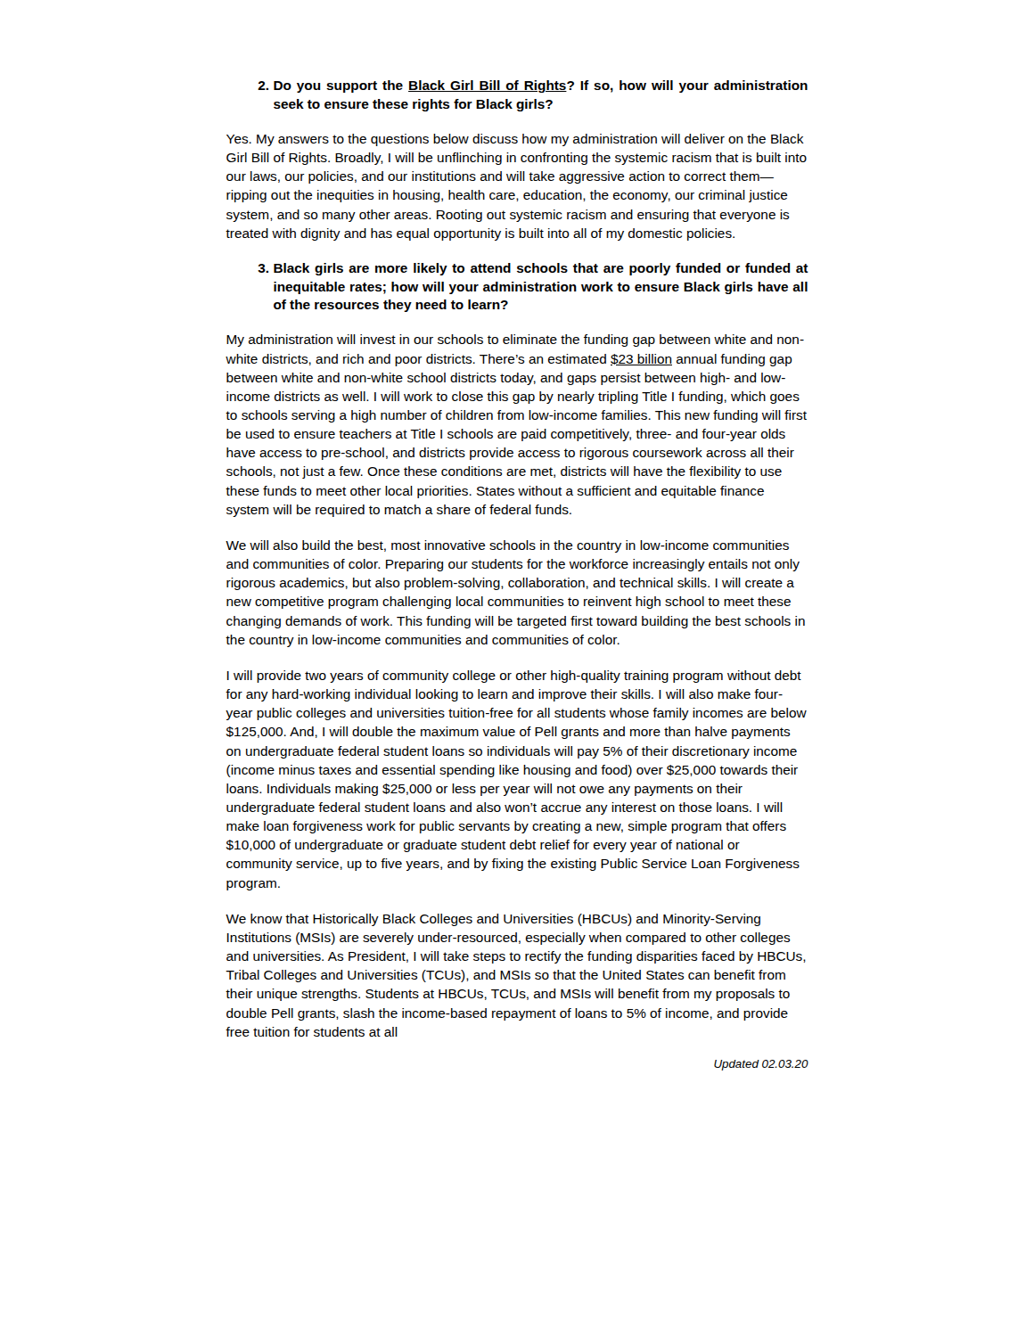Do you support the Black Girl Bill of Rights? If so, how will your administration seek to ensure these rights for Black girls?
Yes. My answers to the questions below discuss how my administration will deliver on the Black Girl Bill of Rights. Broadly, I will be unflinching in confronting the systemic racism that is built into our laws, our policies, and our institutions and will take aggressive action to correct them—ripping out the inequities in housing, health care, education, the economy, our criminal justice system, and so many other areas. Rooting out systemic racism and ensuring that everyone is treated with dignity and has equal opportunity is built into all of my domestic policies.
Black girls are more likely to attend schools that are poorly funded or funded at inequitable rates; how will your administration work to ensure Black girls have all of the resources they need to learn?
My administration will invest in our schools to eliminate the funding gap between white and non-white districts, and rich and poor districts. There’s an estimated $23 billion annual funding gap between white and non-white school districts today, and gaps persist between high- and low-income districts as well. I will work to close this gap by nearly tripling Title I funding, which goes to schools serving a high number of children from low-income families. This new funding will first be used to ensure teachers at Title I schools are paid competitively, three- and four-year olds have access to pre-school, and districts provide access to rigorous coursework across all their schools, not just a few. Once these conditions are met, districts will have the flexibility to use these funds to meet other local priorities. States without a sufficient and equitable finance system will be required to match a share of federal funds.
We will also build the best, most innovative schools in the country in low-income communities and communities of color. Preparing our students for the workforce increasingly entails not only rigorous academics, but also problem-solving, collaboration, and technical skills. I will create a new competitive program challenging local communities to reinvent high school to meet these changing demands of work. This funding will be targeted first toward building the best schools in the country in low-income communities and communities of color.
I will provide two years of community college or other high-quality training program without debt for any hard-working individual looking to learn and improve their skills. I will also make four-year public colleges and universities tuition-free for all students whose family incomes are below $125,000. And, I will double the maximum value of Pell grants and more than halve payments on undergraduate federal student loans so individuals will pay 5% of their discretionary income (income minus taxes and essential spending like housing and food) over $25,000 towards their loans. Individuals making $25,000 or less per year will not owe any payments on their undergraduate federal student loans and also won’t accrue any interest on those loans. I will make loan forgiveness work for public servants by creating a new, simple program that offers $10,000 of undergraduate or graduate student debt relief for every year of national or community service, up to five years, and by fixing the existing Public Service Loan Forgiveness program.
We know that Historically Black Colleges and Universities (HBCUs) and Minority-Serving Institutions (MSIs) are severely under-resourced, especially when compared to other colleges and universities. As President, I will take steps to rectify the funding disparities faced by HBCUs, Tribal Colleges and Universities (TCUs), and MSIs so that the United States can benefit from their unique strengths. Students at HBCUs, TCUs, and MSIs will benefit from my proposals to double Pell grants, slash the income-based repayment of loans to 5% of income, and provide free tuition for students at all
Updated 02.03.20